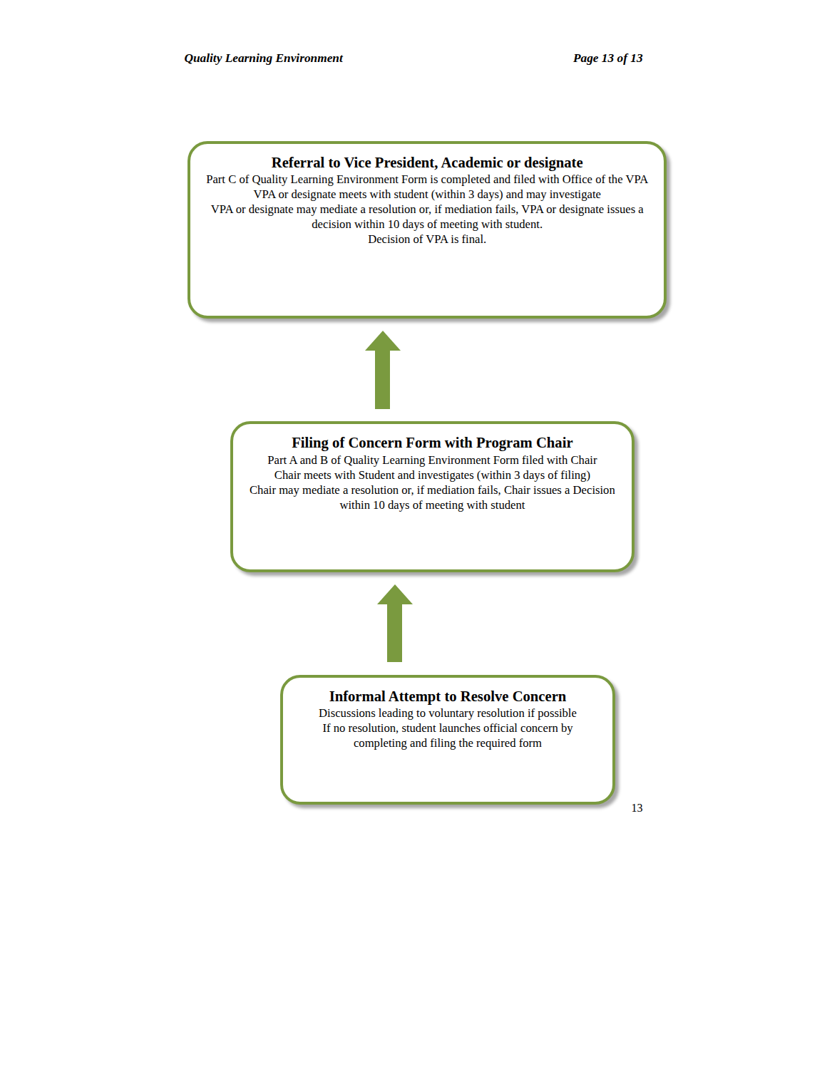Quality Learning Environment Page 13 of 13
Referral to Vice President, Academic or designate
Part C of Quality Learning Environment Form is completed and filed with Office of the VPA
VPA or designate meets with student (within 3 days) and may investigate
VPA or designate may mediate a resolution or, if mediation fails, VPA or designate issues a decision within 10 days of meeting with student.
Decision of VPA is final.
Filing of Concern Form with Program Chair
Part A and B of Quality Learning Environment Form filed with Chair
Chair meets with Student and investigates (within 3 days of filing)
Chair may mediate a resolution or, if mediation fails, Chair issues a Decision within 10 days of meeting with student
Informal Attempt to Resolve Concern
Discussions leading to voluntary resolution if possible
If no resolution, student launches official concern by completing and filing the required form
13